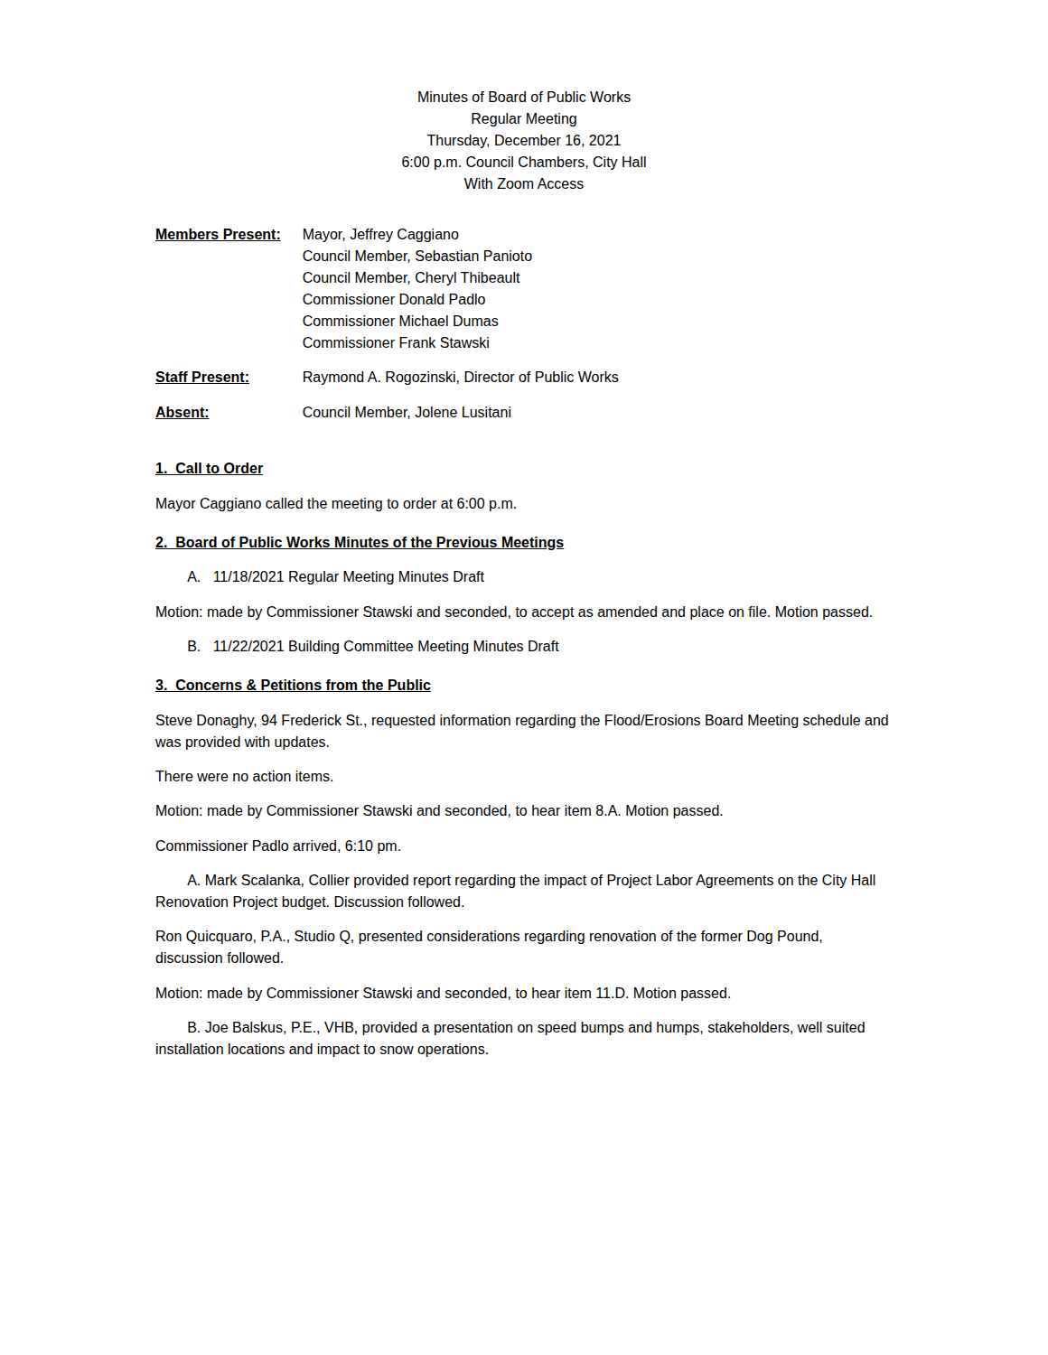Minutes of Board of Public Works
Regular Meeting
Thursday, December 16, 2021
6:00 p.m. Council Chambers, City Hall
With Zoom Access
| Members Present: | Mayor, Jeffrey Caggiano Council Member, Sebastian Panioto Council Member, Cheryl Thibeault Commissioner Donald Padlo Commissioner Michael Dumas Commissioner Frank Stawski |
| Staff Present: | Raymond A. Rogozinski, Director of Public Works |
| Absent: | Council Member, Jolene Lusitani |
1. Call to Order
Mayor Caggiano called the meeting to order at 6:00 p.m.
2. Board of Public Works Minutes of the Previous Meetings
A. 11/18/2021 Regular Meeting Minutes Draft
Motion: made by Commissioner Stawski and seconded, to accept as amended and place on file. Motion passed.
B. 11/22/2021 Building Committee Meeting Minutes Draft
3. Concerns & Petitions from the Public
Steve Donaghy, 94 Frederick St., requested information regarding the Flood/Erosions Board Meeting schedule and was provided with updates.
There were no action items.
Motion: made by Commissioner Stawski and seconded, to hear item 8.A. Motion passed.
Commissioner Padlo arrived, 6:10 pm.
A. Mark Scalanka, Collier provided report regarding the impact of Project Labor Agreements on the City Hall Renovation Project budget. Discussion followed.
Ron Quicquaro, P.A., Studio Q, presented considerations regarding renovation of the former Dog Pound, discussion followed.
Motion: made by Commissioner Stawski and seconded, to hear item 11.D. Motion passed.
B. Joe Balskus, P.E., VHB, provided a presentation on speed bumps and humps, stakeholders, well suited installation locations and impact to snow operations.